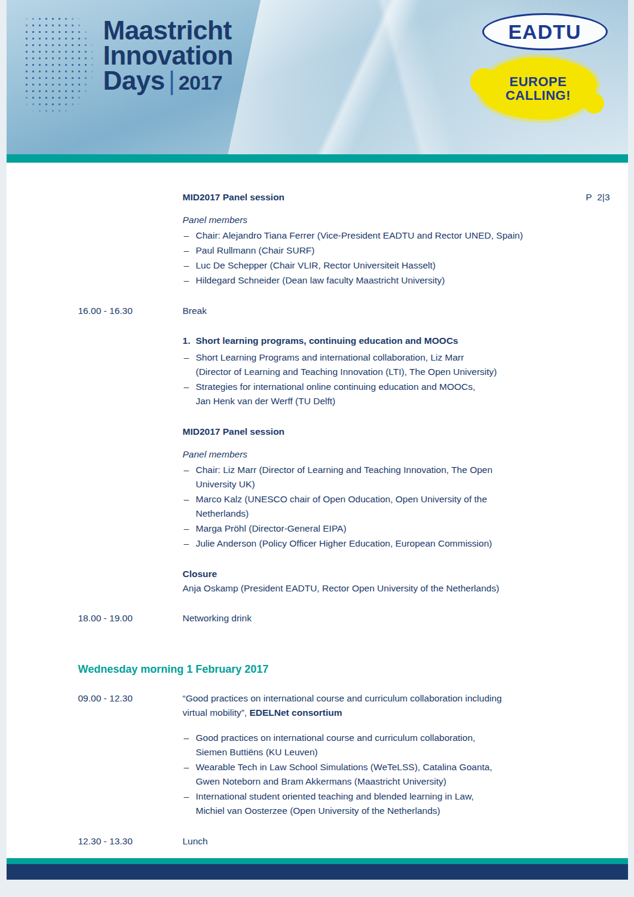Maastricht Innovation Days|2017
EADTU
EUROPE
CALLING!
MID2017 Panel session
Panel members
Chair: Alejandro Tiana Ferrer (Vice-President EADTU and Rector UNED, Spain)
Paul Rullmann (Chair SURF)
Luc De Schepper (Chair VLIR, Rector Universiteit Hasselt)
Hildegard Schneider (Dean law faculty Maastricht University)
P 2|3
16.00 - 16.30
Break
Short learning programs, continuing education and MOOCs
Short Learning Programs and international collaboration, Liz Marr(Director of Learning and Teaching Innovation (LTI), The Open University)
Strategies for international online continuing education and MOOCs,Jan Henk van der Werff (TU Delft)
MID2017 Panel session
Panel members
Chair: Liz Marr (Director of Learning and Teaching Innovation, The OpenUniversity UK)
Marco Kalz (UNESCO chair of Open Oducation, Open University of theNetherlands)
Marga Pröhl (Director-General EIPA)
Julie Anderson (Policy Officer Higher Education, European Commission)
Closure
Anja Oskamp (President EADTU, Rector Open University of the Netherlands)
18.00 - 19.00
Networking drink
Wednesday morning 1 February 2017
09.00 - 12.30
“Good practices on international course and curriculum collaboration including
virtual mobility”, EDELNet consortium
Good practices on international course and curriculum collaboration,Siemen Buttiëns (KU Leuven)
Wearable Tech in Law School Simulations (WeTeLSS), Catalina Goanta,Gwen Noteborn and Bram Akkermans (Maastricht University)
International student oriented teaching and blended learning in Law,Michiel van Oosterzee (Open University of the Netherlands)
12.30 - 13.30
Lunch